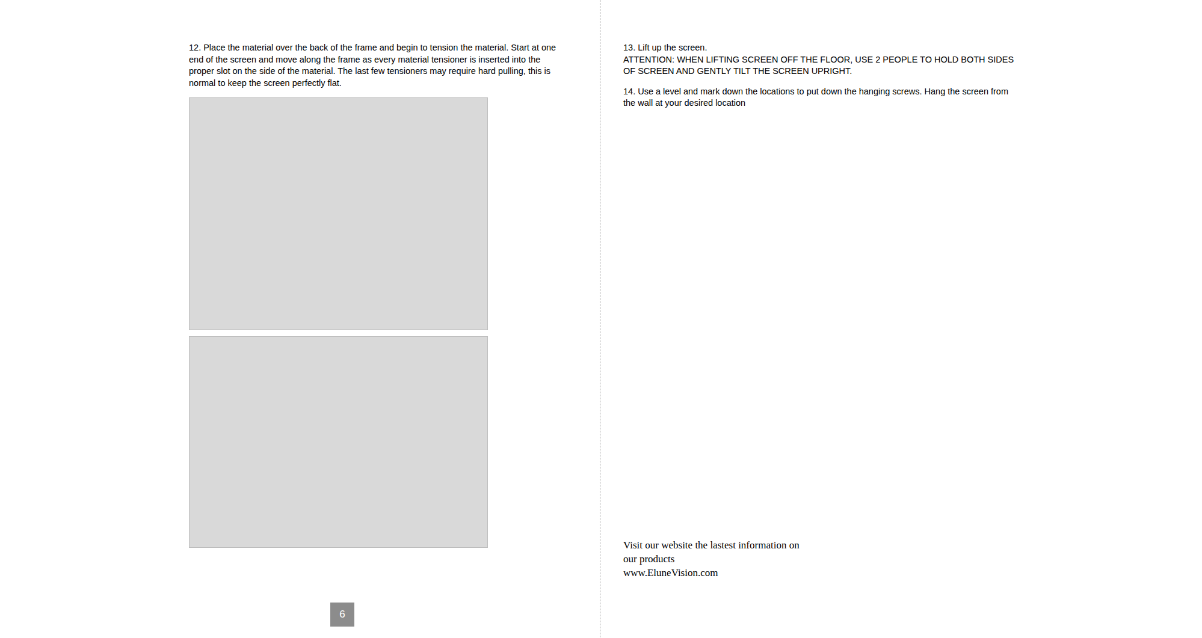12. Place the material over the back of the frame and begin to tension the material. Start at one end of the screen and move along the frame as every material tensioner is inserted into the proper slot on the side of the material. The last few tensioners may require hard pulling, this is normal to keep the screen perfectly flat.
6
13. Lift up the screen.
Attention: when lifting screen off the floor, use 2 people to hold both sides of screen and gently tilt the screen upright.
14. Use a level and mark down the locations to put down the hanging screws. Hang the screen from the wall at your desired location
Visit our website the lastest information on
our products
www.EluneVision.com
7